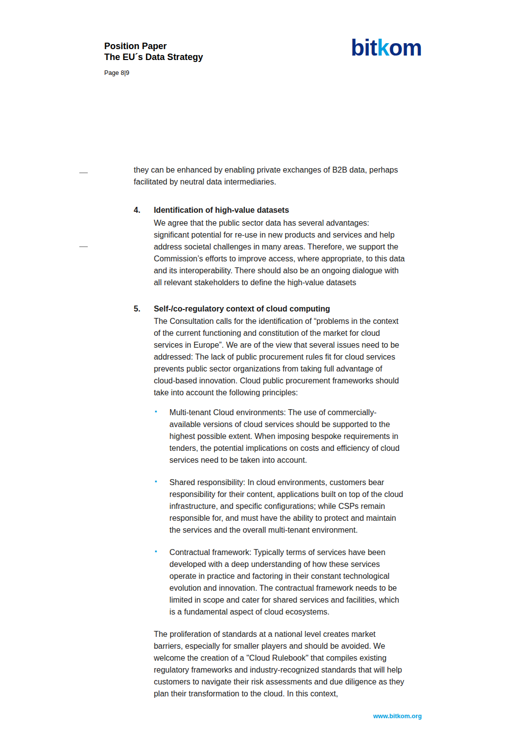Position Paper
The EU´s Data Strategy
Page 8|9
bitkom
they can be enhanced by enabling private exchanges of B2B data, perhaps facilitated by neutral data intermediaries.
4.
Identification of high-value datasets
We agree that the public sector data has several advantages: significant potential for re-use in new products and services and help address societal challenges in many areas. Therefore, we support the Commission’s efforts to improve access, where appropriate, to this data and its interoperability. There should also be an ongoing dialogue with all relevant stakeholders to define the high-value datasets
5.
Self-/co-regulatory context of cloud computing
The Consultation calls for the identification of “problems in the context of the current functioning and constitution of the market for cloud services in Europe”. We are of the view that several issues need to be addressed: The lack of public procurement rules fit for cloud services prevents public sector organizations from taking full advantage of cloud-based innovation. Cloud public procurement frameworks should take into account the following principles:
Multi-tenant Cloud environments: The use of commercially-available versions of cloud services should be supported to the highest possible extent. When imposing bespoke requirements in tenders, the potential implications on costs and efficiency of cloud services need to be taken into account.
Shared responsibility: In cloud environments, customers bear responsibility for their content, applications built on top of the cloud infrastructure, and specific configurations; while CSPs remain responsible for, and must have the ability to protect and maintain the services and the overall multi-tenant environment.
Contractual framework: Typically terms of services have been developed with a deep understanding of how these services operate in practice and factoring in their constant technological evolution and innovation. The contractual framework needs to be limited in scope and cater for shared services and facilities, which is a fundamental aspect of cloud ecosystems.
The proliferation of standards at a national level creates market barriers, especially for smaller players and should be avoided. We welcome the creation of a "Cloud Rulebook" that compiles existing regulatory frameworks and industry-recognized standards that will help customers to navigate their risk assessments and due diligence as they plan their transformation to the cloud. In this context,
www.bitkom.org